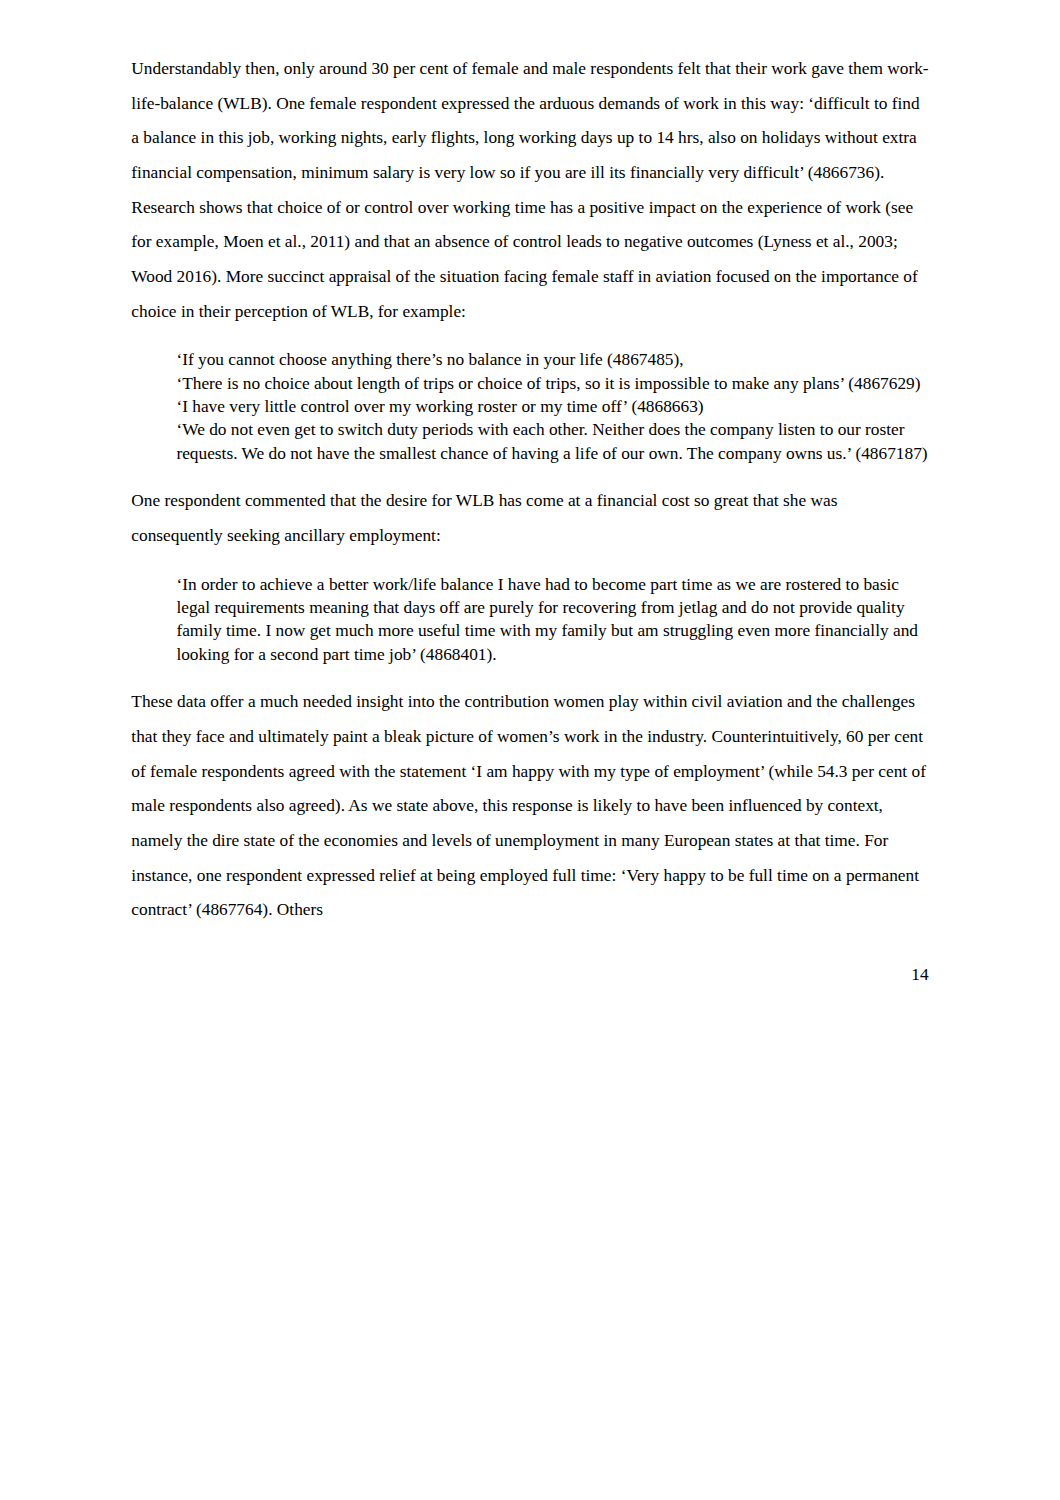Understandably then, only around 30 per cent of female and male respondents felt that their work gave them work-life-balance (WLB). One female respondent expressed the arduous demands of work in this way: ‘difficult to find a balance in this job, working nights, early flights, long working days up to 14 hrs, also on holidays without extra financial compensation, minimum salary is very low so if you are ill its financially very difficult’ (4866736). Research shows that choice of or control over working time has a positive impact on the experience of work (see for example, Moen et al., 2011) and that an absence of control leads to negative outcomes (Lyness et al., 2003; Wood 2016). More succinct appraisal of the situation facing female staff in aviation focused on the importance of choice in their perception of WLB, for example:
‘If you cannot choose anything there’s no balance in your life (4867485),
‘There is no choice about length of trips or choice of trips, so it is impossible to make any plans’ (4867629)
‘I have very little control over my working roster or my time off’ (4868663)
‘We do not even get to switch duty periods with each other. Neither does the company listen to our roster requests. We do not have the smallest chance of having a life of our own. The company owns us.’ (4867187)
One respondent commented that the desire for WLB has come at a financial cost so great that she was consequently seeking ancillary employment:
‘In order to achieve a better work/life balance I have had to become part time as we are rostered to basic legal requirements meaning that days off are purely for recovering from jetlag and do not provide quality family time. I now get much more useful time with my family but am struggling even more financially and looking for a second part time job’ (4868401).
These data offer a much needed insight into the contribution women play within civil aviation and the challenges that they face and ultimately paint a bleak picture of women’s work in the industry. Counterintuitively, 60 per cent of female respondents agreed with the statement ‘I am happy with my type of employment’ (while 54.3 per cent of male respondents also agreed). As we state above, this response is likely to have been influenced by context, namely the dire state of the economies and levels of unemployment in many European states at that time. For instance, one respondent expressed relief at being employed full time: ‘Very happy to be full time on a permanent contract’ (4867764). Others
14